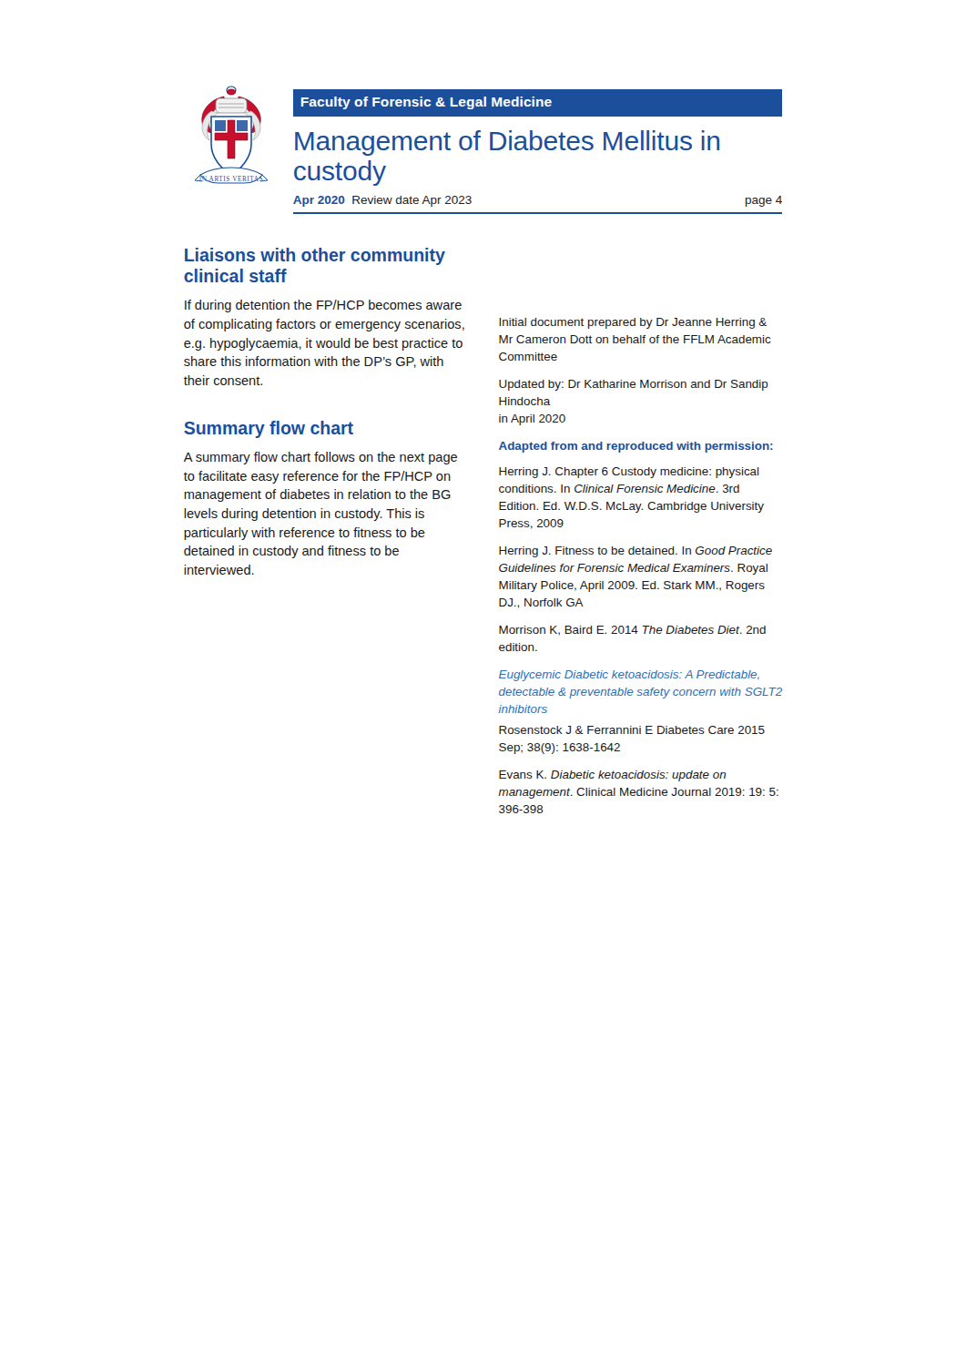IN ARTIS VERITAS
Faculty of Forensic & Legal Medicine
Management of Diabetes Mellitus in custody
Apr 2020 Review date Apr 2023
page 4
Liaisons with other community
clinical staff
If during detention the FP/HCP becomes aware of complicating factors or emergency scenarios, e.g. hypoglycaemia, it would be best practice to share this information with the DP’s GP, with their consent.
Summary flow chart
A summary flow chart follows on the next page to facilitate easy reference for the FP/HCP on management of diabetes in relation to the BG levels during detention in custody. This is particularly with reference to fitness to be detained in custody and fitness to be interviewed.
Initial document prepared by Dr Jeanne Herring & Mr Cameron Dott on behalf of the FFLM Academic Committee
Updated by: Dr Katharine Morrison and Dr Sandip Hindocha
in April 2020
Adapted from and reproduced with permission:
Herring J. Chapter 6 Custody medicine: physical conditions. In Clinical Forensic Medicine. 3rd Edition. Ed. W.D.S. McLay. Cambridge University Press, 2009
Herring J. Fitness to be detained. In Good Practice Guidelines for Forensic Medical Examiners. Royal Military Police, April 2009. Ed. Stark MM., Rogers DJ., Norfolk GA
Morrison K, Baird E. 2014 The Diabetes Diet. 2nd edition.
Euglycemic Diabetic ketoacidosis: A Predictable, detectable & preventable safety concern with SGLT2 inhibitors
Rosenstock J & Ferrannini E Diabetes Care 2015 Sep; 38(9): 1638-1642
Evans K. Diabetic ketoacidosis: update on management. Clinical Medicine Journal 2019: 19: 5: 396-398